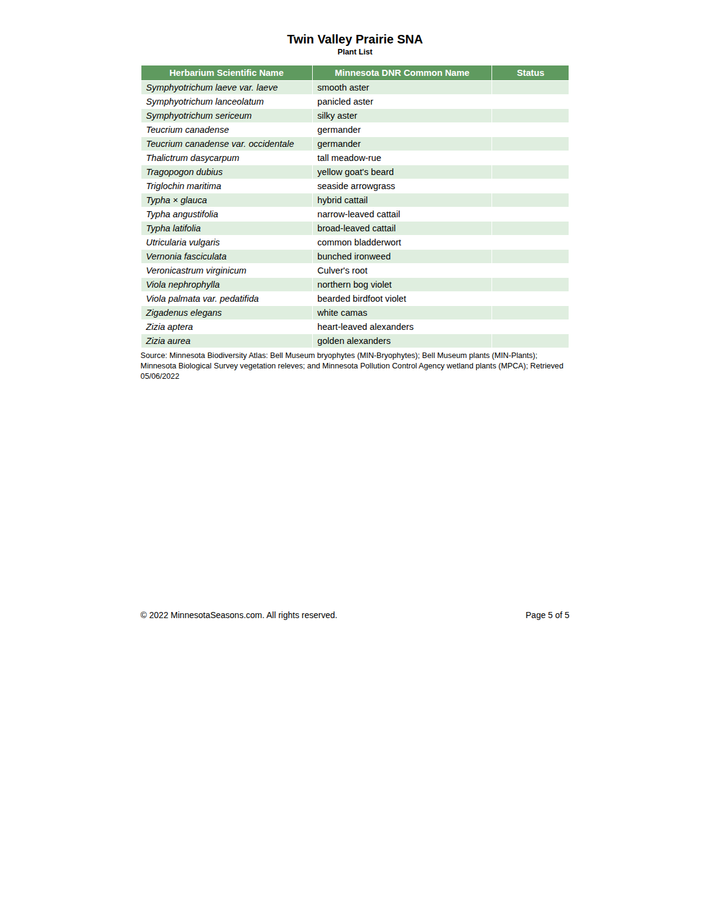Twin Valley Prairie SNA
Plant List
| Herbarium Scientific Name | Minnesota DNR Common Name | Status |
| --- | --- | --- |
| Symphyotrichum laeve var. laeve | smooth aster | |
| Symphyotrichum lanceolatum | panicled aster | |
| Symphyotrichum sericeum | silky aster | |
| Teucrium canadense | germander | |
| Teucrium canadense var. occidentale | germander | |
| Thalictrum dasycarpum | tall meadow-rue | |
| Tragopogon dubius | yellow goat's beard | |
| Triglochin maritima | seaside arrowgrass | |
| Typha × glauca | hybrid cattail | |
| Typha angustifolia | narrow-leaved cattail | |
| Typha latifolia | broad-leaved cattail | |
| Utricularia vulgaris | common bladderwort | |
| Vernonia fasciculata | bunched ironweed | |
| Veronicastrum virginicum | Culver's root | |
| Viola nephrophylla | northern bog violet | |
| Viola palmata var. pedatifida | bearded birdfoot violet | |
| Zigadenus elegans | white camas | |
| Zizia aptera | heart-leaved alexanders | |
| Zizia aurea | golden alexanders | |
Source: Minnesota Biodiversity Atlas: Bell Museum bryophytes (MIN-Bryophytes); Bell Museum plants (MIN-Plants); Minnesota Biological Survey vegetation releves; and Minnesota Pollution Control Agency wetland plants (MPCA); Retrieved 05/06/2022
© 2022 MinnesotaSeasons.com. All rights reserved. Page 5 of 5